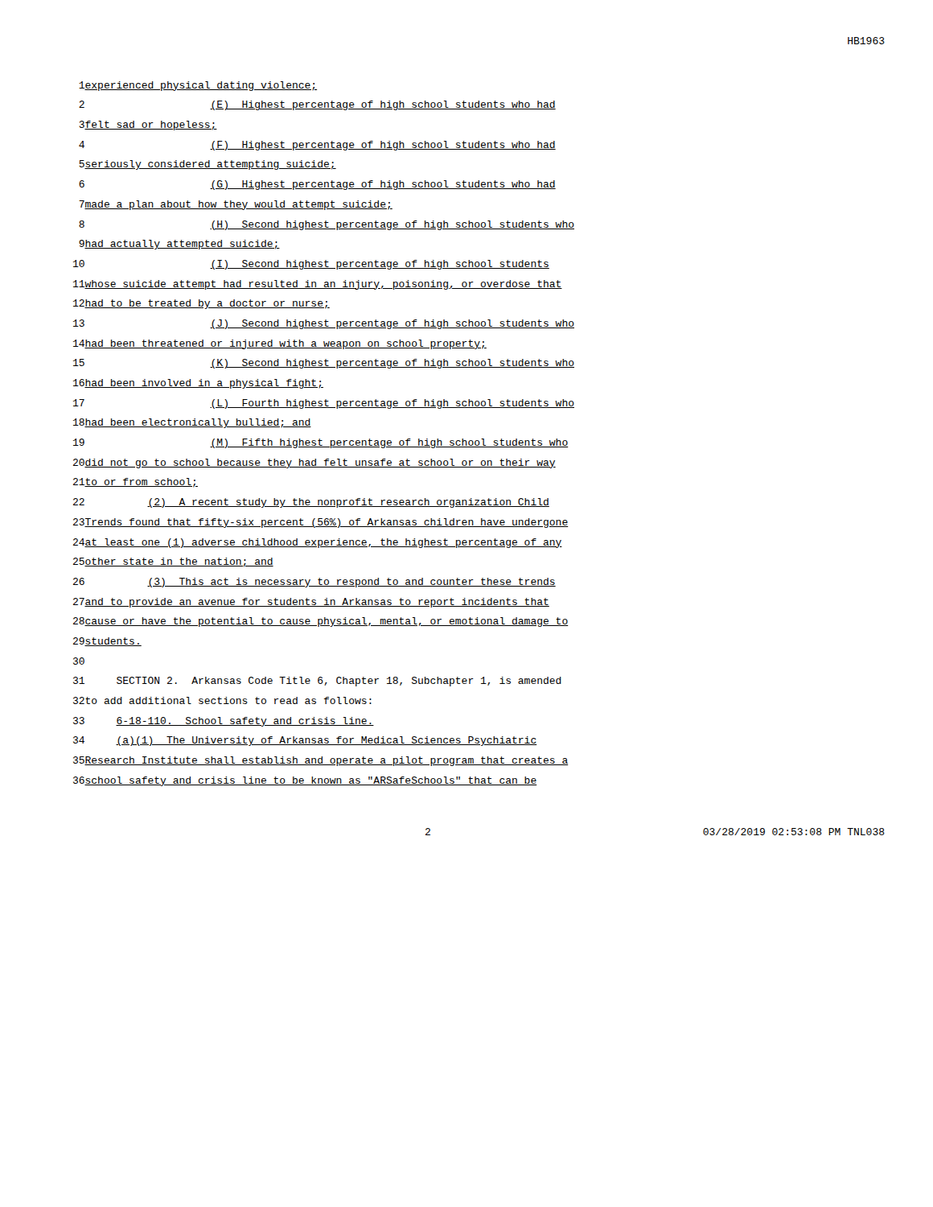HB1963
| 1 | experienced physical dating violence; |
| 2 | (E) Highest percentage of high school students who had |
| 3 | felt sad or hopeless; |
| 4 | (F) Highest percentage of high school students who had |
| 5 | seriously considered attempting suicide; |
| 6 | (G) Highest percentage of high school students who had |
| 7 | made a plan about how they would attempt suicide; |
| 8 | (H) Second highest percentage of high school students who |
| 9 | had actually attempted suicide; |
| 10 | (I) Second highest percentage of high school students |
| 11 | whose suicide attempt had resulted in an injury, poisoning, or overdose that |
| 12 | had to be treated by a doctor or nurse; |
| 13 | (J) Second highest percentage of high school students who |
| 14 | had been threatened or injured with a weapon on school property; |
| 15 | (K) Second highest percentage of high school students who |
| 16 | had been involved in a physical fight; |
| 17 | (L) Fourth highest percentage of high school students who |
| 18 | had been electronically bullied; and |
| 19 | (M) Fifth highest percentage of high school students who |
| 20 | did not go to school because they had felt unsafe at school or on their way |
| 21 | to or from school; |
| 22 | (2) A recent study by the nonprofit research organization Child |
| 23 | Trends found that fifty-six percent (56%) of Arkansas children have undergone |
| 24 | at least one (1) adverse childhood experience, the highest percentage of any |
| 25 | other state in the nation; and |
| 26 | (3) This act is necessary to respond to and counter these trends |
| 27 | and to provide an avenue for students in Arkansas to report incidents that |
| 28 | cause or have the potential to cause physical, mental, or emotional damage to |
| 29 | students. |
| 30 | |
| 31 | SECTION 2. Arkansas Code Title 6, Chapter 18, Subchapter 1, is amended |
| 32 | to add additional sections to read as follows: |
| 33 | 6-18-110. School safety and crisis line. |
| 34 | (a)(1) The University of Arkansas for Medical Sciences Psychiatric |
| 35 | Research Institute shall establish and operate a pilot program that creates a |
| 36 | school safety and crisis line to be known as "ARSafeSchools" that can be |
2 03/28/2019 02:53:08 PM TNL038